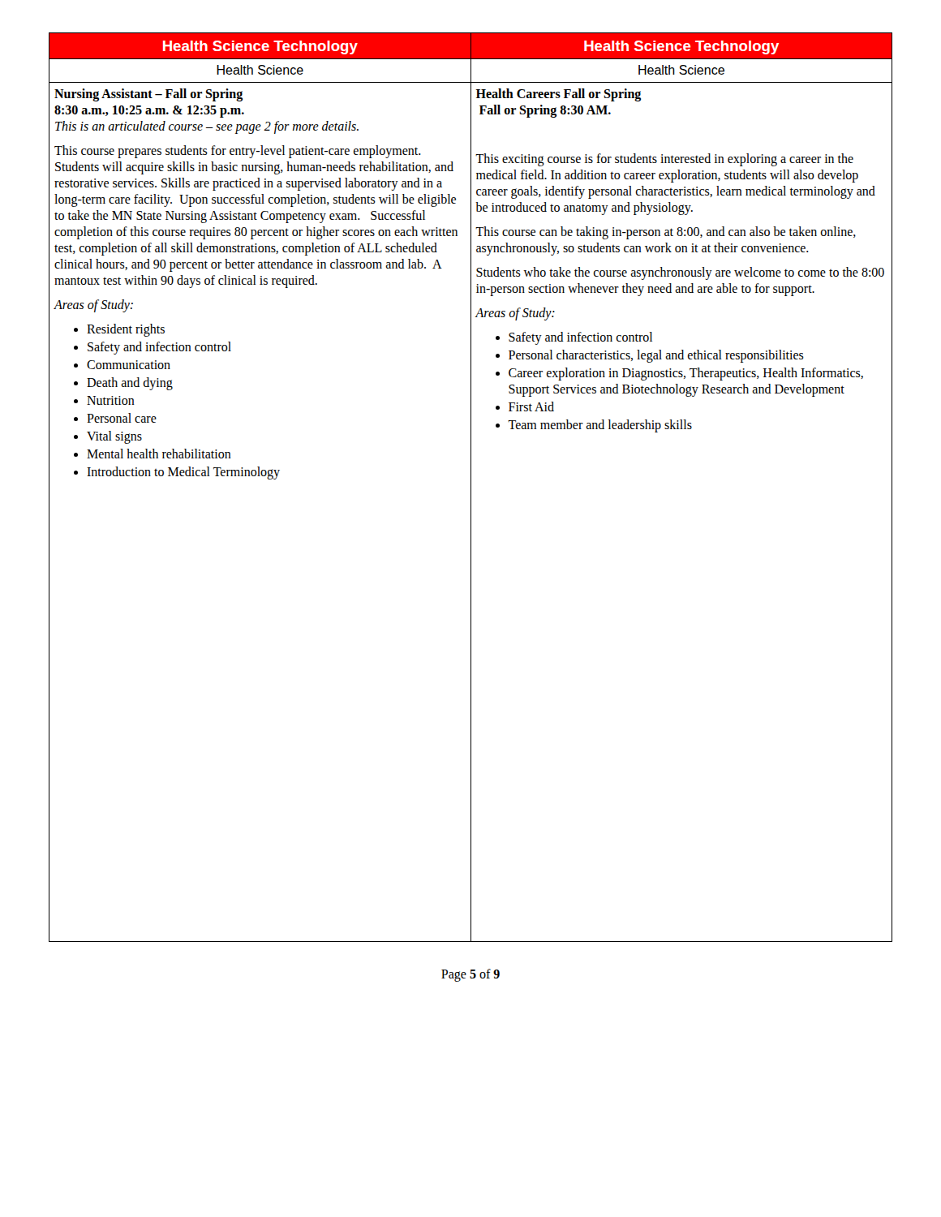| Health Science Technology | Health Science Technology |
| --- | --- |
| Health Science | Health Science |
| Nursing Assistant – Fall or Spring 8:30 a.m., 10:25 a.m. & 12:35 p.m. This is an articulated course – see page 2 for more details. This course prepares students for entry-level patient-care employment. Students will acquire skills in basic nursing, human-needs rehabilitation, and restorative services. Skills are practiced in a supervised laboratory and in a long-term care facility. Upon successful completion, students will be eligible to take the MN State Nursing Assistant Competency exam. Successful completion of this course requires 80 percent or higher scores on each written test, completion of all skill demonstrations, completion of ALL scheduled clinical hours, and 90 percent or better attendance in classroom and lab. A mantoux test within 90 days of clinical is required. Areas of Study: Resident rights Safety and infection control Communication Death and dying Nutrition Personal care Vital signs Mental health rehabilitation Introduction to Medical Terminology | Health Careers Fall or Spring Fall or Spring 8:30 AM. This exciting course is for students interested in exploring a career in the medical field. In addition to career exploration, students will also develop career goals, identify personal characteristics, learn medical terminology and be introduced to anatomy and physiology. This course can be taking in-person at 8:00, and can also be taken online, asynchronously, so students can work on it at their convenience. Students who take the course asynchronously are welcome to come to the 8:00 in-person section whenever they need and are able to for support. Areas of Study: Safety and infection control Personal characteristics, legal and ethical responsibilities Career exploration in Diagnostics, Therapeutics, Health Informatics, Support Services and Biotechnology Research and Development First Aid Team member and leadership skills |
Page 5 of 9